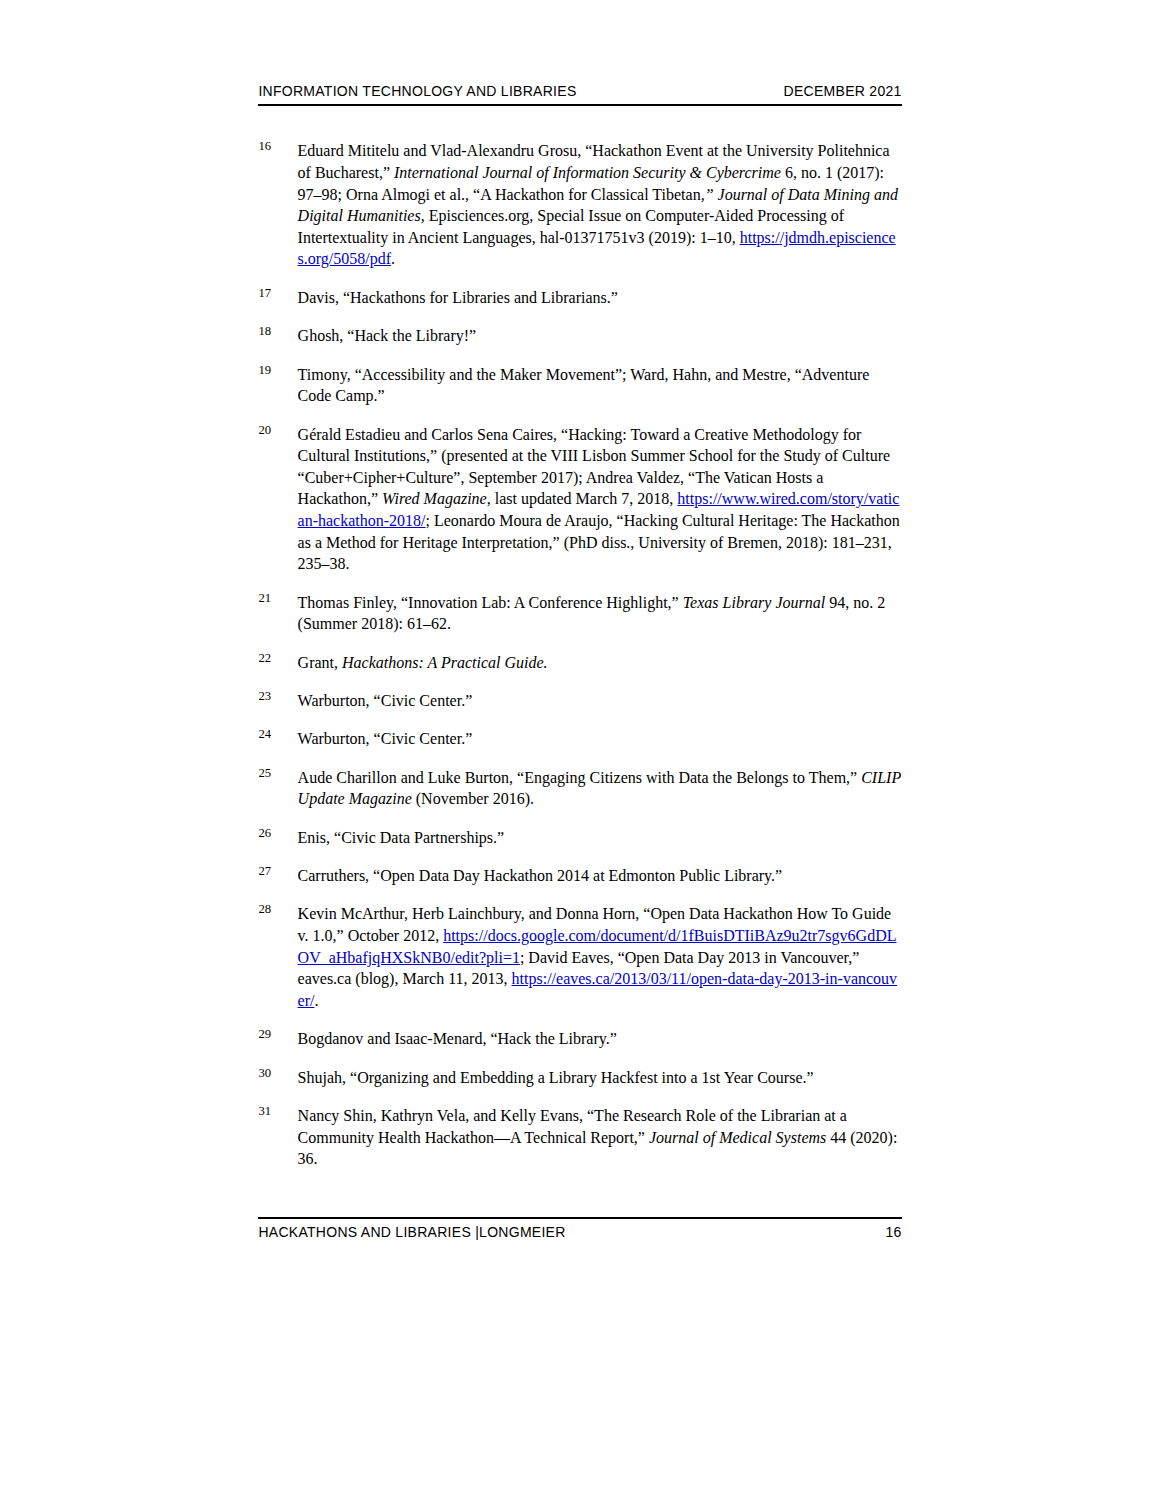Information Technology and Libraries December 2021
16 Eduard Mititelu and Vlad-Alexandru Grosu, “Hackathon Event at the University Politehnica of Bucharest,” International Journal of Information Security & Cybercrime 6, no. 1 (2017): 97–98; Orna Almogi et al., “A Hackathon for Classical Tibetan,” Journal of Data Mining and Digital Humanities, Episciences.org, Special Issue on Computer-Aided Processing of Intertextuality in Ancient Languages, hal-01371751v3 (2019): 1–10, https://jdmdh.episciences.org/5058/pdf.
17 Davis, “Hackathons for Libraries and Librarians.”
18 Ghosh, “Hack the Library!”
19 Timony, “Accessibility and the Maker Movement”; Ward, Hahn, and Mestre, “Adventure Code Camp.”
20 Gérald Estadieu and Carlos Sena Caires, “Hacking: Toward a Creative Methodology for Cultural Institutions,” (presented at the VIII Lisbon Summer School for the Study of Culture “Cuber+Cipher+Culture”, September 2017); Andrea Valdez, “The Vatican Hosts a Hackathon,” Wired Magazine, last updated March 7, 2018, https://www.wired.com/story/vatican-hackathon-2018/; Leonardo Moura de Araujo, “Hacking Cultural Heritage: The Hackathon as a Method for Heritage Interpretation,” (PhD diss., University of Bremen, 2018): 181–231, 235–38.
21 Thomas Finley, “Innovation Lab: A Conference Highlight,” Texas Library Journal 94, no. 2 (Summer 2018): 61–62.
22 Grant, Hackathons: A Practical Guide.
23 Warburton, “Civic Center.”
24 Warburton, “Civic Center.”
25 Aude Charillon and Luke Burton, “Engaging Citizens with Data the Belongs to Them,” CILIP Update Magazine (November 2016).
26 Enis, “Civic Data Partnerships.”
27 Carruthers, “Open Data Day Hackathon 2014 at Edmonton Public Library.”
28 Kevin McArthur, Herb Lainchbury, and Donna Horn, “Open Data Hackathon How To Guide v. 1.0,” October 2012, https://docs.google.com/document/d/1fBuisDTIiBAz9u2tr7sgv6GdDLOV_aHbafjqHXSkNB0/edit?pli=1; David Eaves, “Open Data Day 2013 in Vancouver,” eaves.ca (blog), March 11, 2013, https://eaves.ca/2013/03/11/open-data-day-2013-in-vancouver/.
29 Bogdanov and Isaac-Menard, “Hack the Library.”
30 Shujah, “Organizing and Embedding a Library Hackfest into a 1st Year Course.”
31 Nancy Shin, Kathryn Vela, and Kelly Evans, “The Research Role of the Librarian at a Community Health Hackathon—A Technical Report,” Journal of Medical Systems 44 (2020): 36.
Hackathons and Libraries |Longmeier 16